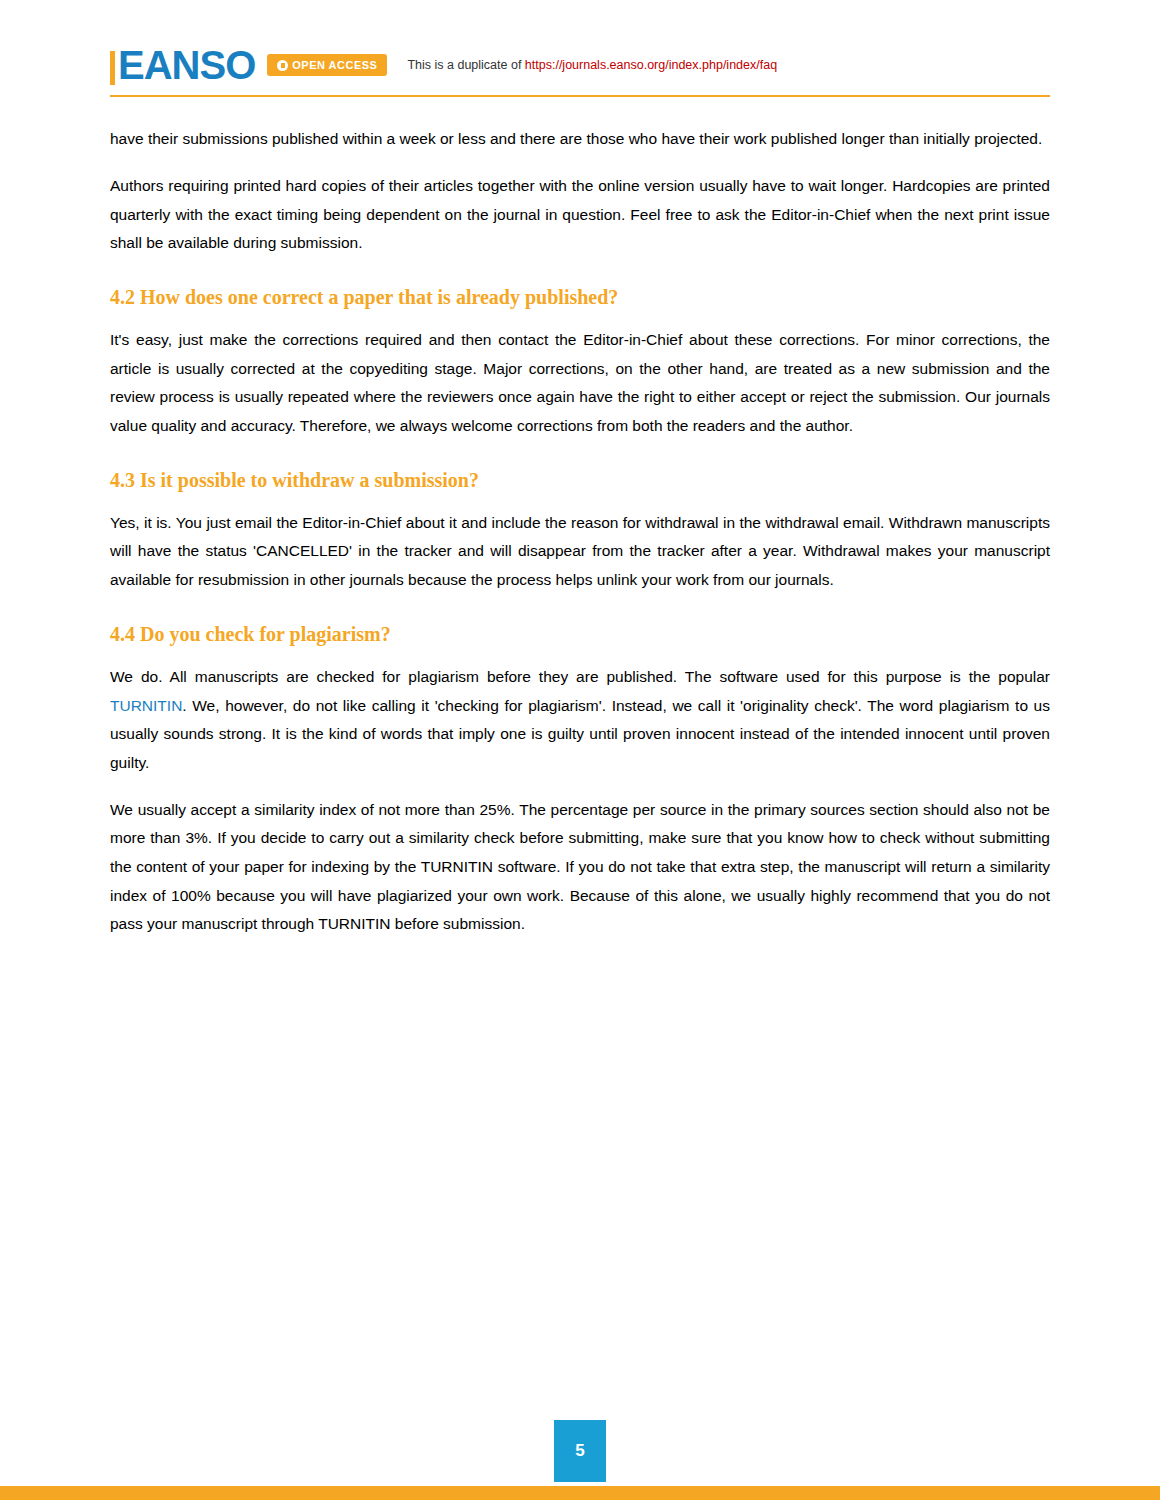EANSO
OPEN ACCESS
This is a duplicate of https://journals.eanso.org/index.php/index/faq
have their submissions published within a week or less and there are those who have their work published longer than initially projected.
Authors requiring printed hard copies of their articles together with the online version usually have to wait longer. Hardcopies are printed quarterly with the exact timing being dependent on the journal in question. Feel free to ask the Editor-in-Chief when the next print issue shall be available during submission.
4.2 How does one correct a paper that is already published?
It's easy, just make the corrections required and then contact the Editor-in-Chief about these corrections. For minor corrections, the article is usually corrected at the copyediting stage. Major corrections, on the other hand, are treated as a new submission and the review process is usually repeated where the reviewers once again have the right to either accept or reject the submission. Our journals value quality and accuracy. Therefore, we always welcome corrections from both the readers and the author.
4.3 Is it possible to withdraw a submission?
Yes, it is. You just email the Editor-in-Chief about it and include the reason for withdrawal in the withdrawal email. Withdrawn manuscripts will have the status 'CANCELLED' in the tracker and will disappear from the tracker after a year. Withdrawal makes your manuscript available for resubmission in other journals because the process helps unlink your work from our journals.
4.4 Do you check for plagiarism?
We do. All manuscripts are checked for plagiarism before they are published. The software used for this purpose is the popular TURNITIN. We, however, do not like calling it 'checking for plagiarism'. Instead, we call it 'originality check'. The word plagiarism to us usually sounds strong. It is the kind of words that imply one is guilty until proven innocent instead of the intended innocent until proven guilty.
We usually accept a similarity index of not more than 25%. The percentage per source in the primary sources section should also not be more than 3%. If you decide to carry out a similarity check before submitting, make sure that you know how to check without submitting the content of your paper for indexing by the TURNITIN software. If you do not take that extra step, the manuscript will return a similarity index of 100% because you will have plagiarized your own work. Because of this alone, we usually highly recommend that you do not pass your manuscript through TURNITIN before submission.
5